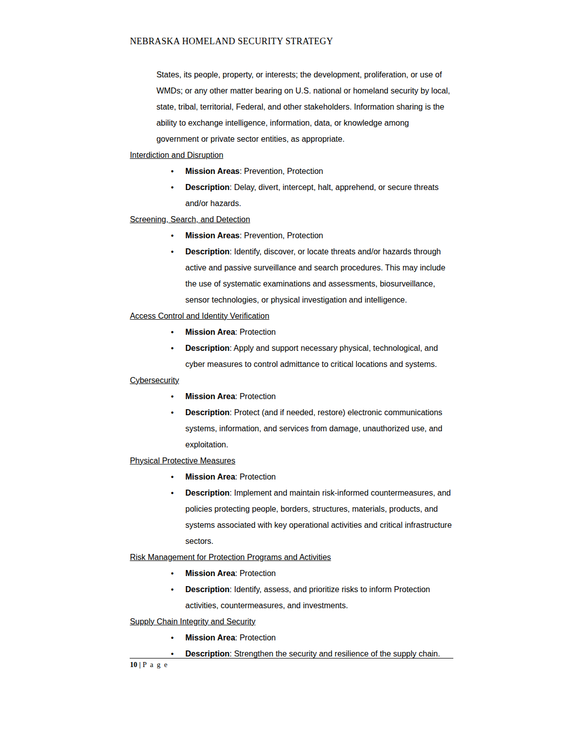NEBRASKA HOMELAND SECURITY STRATEGY
States, its people, property, or interests; the development, proliferation, or use of WMDs; or any other matter bearing on U.S. national or homeland security by local, state, tribal, territorial, Federal, and other stakeholders. Information sharing is the ability to exchange intelligence, information, data, or knowledge among government or private sector entities, as appropriate.
Interdiction and Disruption
Mission Areas: Prevention, Protection
Description: Delay, divert, intercept, halt, apprehend, or secure threats and/or hazards.
Screening, Search, and Detection
Mission Areas: Prevention, Protection
Description: Identify, discover, or locate threats and/or hazards through active and passive surveillance and search procedures. This may include the use of systematic examinations and assessments, biosurveillance, sensor technologies, or physical investigation and intelligence.
Access Control and Identity Verification
Mission Area: Protection
Description: Apply and support necessary physical, technological, and cyber measures to control admittance to critical locations and systems.
Cybersecurity
Mission Area: Protection
Description: Protect (and if needed, restore) electronic communications systems, information, and services from damage, unauthorized use, and exploitation.
Physical Protective Measures
Mission Area: Protection
Description: Implement and maintain risk-informed countermeasures, and policies protecting people, borders, structures, materials, products, and systems associated with key operational activities and critical infrastructure sectors.
Risk Management for Protection Programs and Activities
Mission Area: Protection
Description: Identify, assess, and prioritize risks to inform Protection activities, countermeasures, and investments.
Supply Chain Integrity and Security
Mission Area: Protection
Description: Strengthen the security and resilience of the supply chain.
10 | P a g e